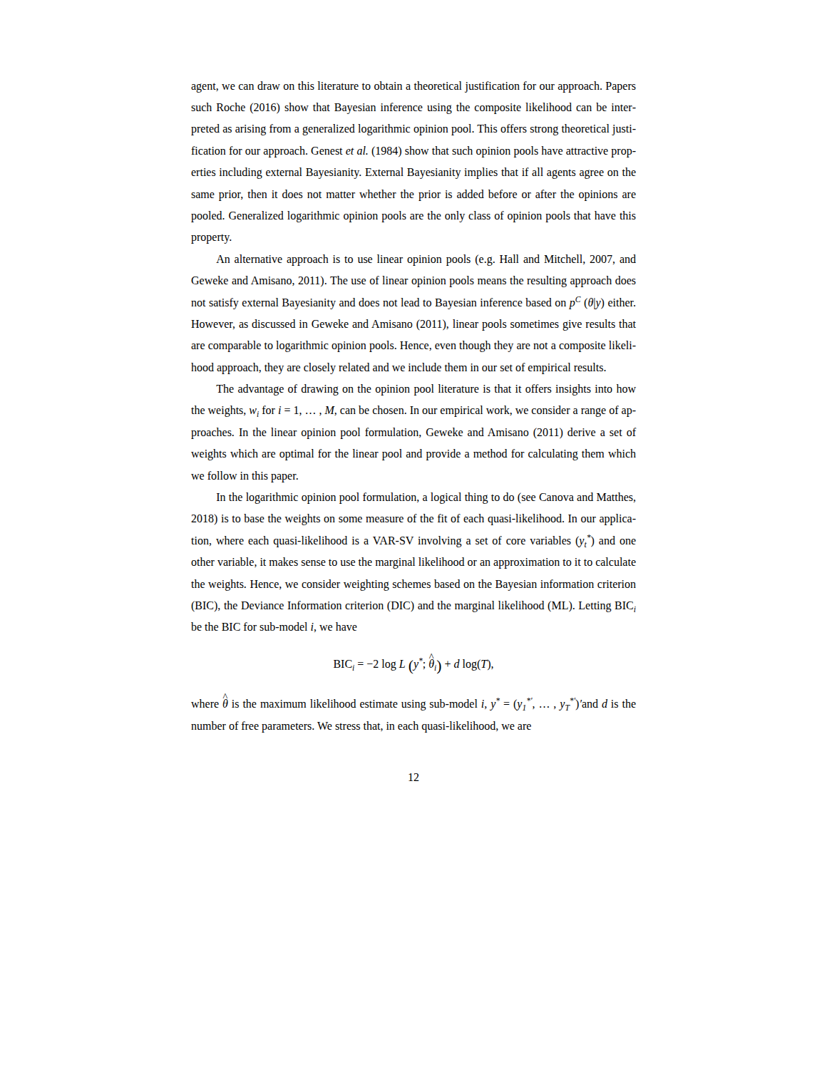agent, we can draw on this literature to obtain a theoretical justification for our approach. Papers such Roche (2016) show that Bayesian inference using the composite likelihood can be interpreted as arising from a generalized logarithmic opinion pool. This offers strong theoretical justification for our approach. Genest et al. (1984) show that such opinion pools have attractive properties including external Bayesianity. External Bayesianity implies that if all agents agree on the same prior, then it does not matter whether the prior is added before or after the opinions are pooled. Generalized logarithmic opinion pools are the only class of opinion pools that have this property.
An alternative approach is to use linear opinion pools (e.g. Hall and Mitchell, 2007, and Geweke and Amisano, 2011). The use of linear opinion pools means the resulting approach does not satisfy external Bayesianity and does not lead to Bayesian inference based on pC (θ|y) either. However, as discussed in Geweke and Amisano (2011), linear pools sometimes give results that are comparable to logarithmic opinion pools. Hence, even though they are not a composite likelihood approach, they are closely related and we include them in our set of empirical results.
The advantage of drawing on the opinion pool literature is that it offers insights into how the weights, wi for i = 1, … , M, can be chosen. In our empirical work, we consider a range of approaches. In the linear opinion pool formulation, Geweke and Amisano (2011) derive a set of weights which are optimal for the linear pool and provide a method for calculating them which we follow in this paper.
In the logarithmic opinion pool formulation, a logical thing to do (see Canova and Matthes, 2018) is to base the weights on some measure of the fit of each quasi-likelihood. In our application, where each quasi-likelihood is a VAR-SV involving a set of core variables (yt*) and one other variable, it makes sense to use the marginal likelihood or an approximation to it to calculate the weights. Hence, we consider weighting schemes based on the Bayesian information criterion (BIC), the Deviance Information criterion (DIC) and the marginal likelihood (ML). Letting BICi be the BIC for sub-model i, we have
BICi = −2 log L (y*; ^θi) + d log(T),
where ^θ is the maximum likelihood estimate using sub-model i, y* = (y1*′, … , yT*′)′and d is the number of free parameters. We stress that, in each quasi-likelihood, we are
12